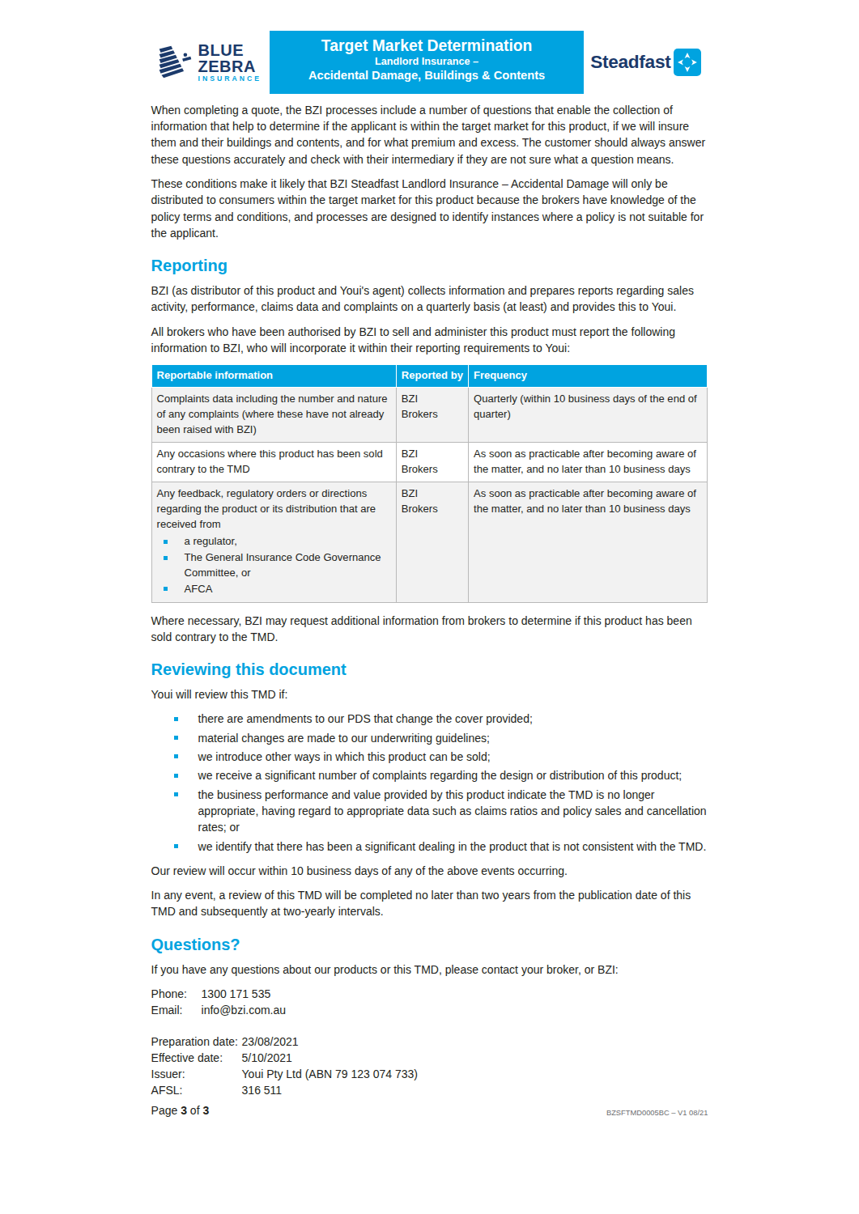BLUE ZEBRA INSURANCE
Target Market Determination Landlord Insurance – Accidental Damage, Buildings & Contents
Steadfast
When completing a quote, the BZI processes include a number of questions that enable the collection of information that help to determine if the applicant is within the target market for this product, if we will insure them and their buildings and contents, and for what premium and excess. The customer should always answer these questions accurately and check with their intermediary if they are not sure what a question means.
These conditions make it likely that BZI Steadfast Landlord Insurance – Accidental Damage will only be distributed to consumers within the target market for this product because the brokers have knowledge of the policy terms and conditions, and processes are designed to identify instances where a policy is not suitable for the applicant.
Reporting
BZI (as distributor of this product and Youi's agent) collects information and prepares reports regarding sales activity, performance, claims data and complaints on a quarterly basis (at least) and provides this to Youi.
All brokers who have been authorised by BZI to sell and administer this product must report the following information to BZI, who will incorporate it within their reporting requirements to Youi:
| Reportable information | Reported by | Frequency |
| --- | --- | --- |
| Complaints data including the number and nature of any complaints (where these have not already been raised with BZI) | BZI Brokers | Quarterly (within 10 business days of the end of quarter) |
| Any occasions where this product has been sold contrary to the TMD | BZI Brokers | As soon as practicable after becoming aware of the matter, and no later than 10 business days |
| Any feedback, regulatory orders or directions regarding the product or its distribution that are received from a regulator, The General Insurance Code Governance Committee, or AFCA | BZI Brokers | As soon as practicable after becoming aware of the matter, and no later than 10 business days |
Where necessary, BZI may request additional information from brokers to determine if this product has been sold contrary to the TMD.
Reviewing this document
Youi will review this TMD if:
there are amendments to our PDS that change the cover provided;
material changes are made to our underwriting guidelines;
we introduce other ways in which this product can be sold;
we receive a significant number of complaints regarding the design or distribution of this product;
the business performance and value provided by this product indicate the TMD is no longer appropriate, having regard to appropriate data such as claims ratios and policy sales and cancellation rates; or
we identify that there has been a significant dealing in the product that is not consistent with the TMD.
Our review will occur within 10 business days of any of the above events occurring.
In any event, a review of this TMD will be completed no later than two years from the publication date of this TMD and subsequently at two-yearly intervals.
Questions?
If you have any questions about our products or this TMD, please contact your broker, or BZI:
Phone: 1300 171 535
Email: info@bzi.com.au
Preparation date: 23/08/2021 Effective date: 5/10/2021 Issuer: Youi Pty Ltd (ABN 79 123 074 733) AFSL: 316 511
Page 3 of 3
BZSFTMD0005BC – V1 08/21